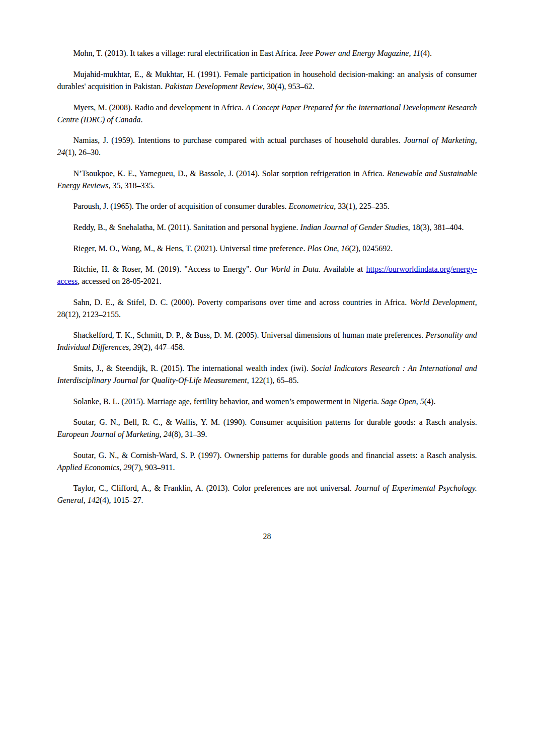Mohn, T. (2013). It takes a village: rural electrification in East Africa. Ieee Power and Energy Magazine, 11(4).
Mujahid-mukhtar, E., & Mukhtar, H. (1991). Female participation in household decision-making: an analysis of consumer durables' acquisition in Pakistan. Pakistan Development Review, 30(4), 953–62.
Myers, M. (2008). Radio and development in Africa. A Concept Paper Prepared for the International Development Research Centre (IDRC) of Canada.
Namias, J. (1959). Intentions to purchase compared with actual purchases of household durables. Journal of Marketing, 24(1), 26–30.
N’Tsoukpoe, K. E., Yamegueu, D., & Bassole, J. (2014). Solar sorption refrigeration in Africa. Renewable and Sustainable Energy Reviews, 35, 318–335.
Paroush, J. (1965). The order of acquisition of consumer durables. Econometrica, 33(1), 225–235.
Reddy, B., & Snehalatha, M. (2011). Sanitation and personal hygiene. Indian Journal of Gender Studies, 18(3), 381–404.
Rieger, M. O., Wang, M., & Hens, T. (2021). Universal time preference. Plos One, 16(2), 0245692.
Ritchie, H. & Roser, M. (2019). "Access to Energy". Our World in Data. Available at https://ourworldindata.org/energy-access, accessed on 28-05-2021.
Sahn, D. E., & Stifel, D. C. (2000). Poverty comparisons over time and across countries in Africa. World Development, 28(12), 2123–2155.
Shackelford, T. K., Schmitt, D. P., & Buss, D. M. (2005). Universal dimensions of human mate preferences. Personality and Individual Differences, 39(2), 447–458.
Smits, J., & Steendijk, R. (2015). The international wealth index (iwi). Social Indicators Research : An International and Interdisciplinary Journal for Quality-Of-Life Measurement, 122(1), 65–85.
Solanke, B. L. (2015). Marriage age, fertility behavior, and women’s empowerment in Nigeria. Sage Open, 5(4).
Soutar, G. N., Bell, R. C., & Wallis, Y. M. (1990). Consumer acquisition patterns for durable goods: a Rasch analysis. European Journal of Marketing, 24(8), 31–39.
Soutar, G. N., & Cornish-Ward, S. P. (1997). Ownership patterns for durable goods and financial assets: a Rasch analysis. Applied Economics, 29(7), 903–911.
Taylor, C., Clifford, A., & Franklin, A. (2013). Color preferences are not universal. Journal of Experimental Psychology. General, 142(4), 1015–27.
28